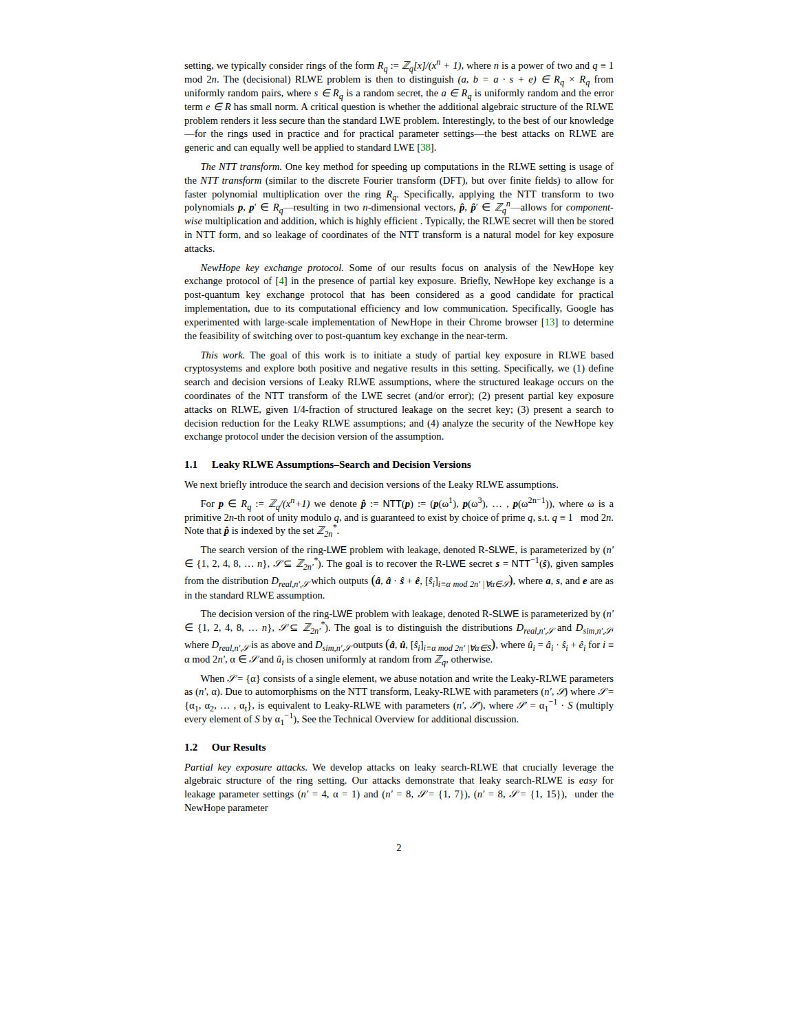setting, we typically consider rings of the form Rq := ℤq[x]/(xn + 1), where n is a power of two and q ≡ 1 mod 2n. The (decisional) RLWE problem is then to distinguish (a, b = a · s + e) ∈ Rq × Rq from uniformly random pairs, where s ∈ Rq is a random secret, the a ∈ Rq is uniformly random and the error term e ∈ R has small norm. A critical question is whether the additional algebraic structure of the RLWE problem renders it less secure than the standard LWE problem. Interestingly, to the best of our knowledge—for the rings used in practice and for practical parameter settings—the best attacks on RLWE are generic and can equally well be applied to standard LWE [38].
The NTT transform. One key method for speeding up computations in the RLWE setting is usage of the NTT transform (similar to the discrete Fourier transform (DFT), but over finite fields) to allow for faster polynomial multiplication over the ring Rq. Specifically, applying the NTT transform to two polynomials p, p′ ∈ Rq—resulting in two n-dimensional vectors, p̂, p̂′ ∈ ℤqn—allows for component-wise multiplication and addition, which is highly efficient . Typically, the RLWE secret will then be stored in NTT form, and so leakage of coordinates of the NTT transform is a natural model for key exposure attacks.
NewHope key exchange protocol. Some of our results focus on analysis of the NewHope key exchange protocol of [4] in the presence of partial key exposure. Briefly, NewHope key exchange is a post-quantum key exchange protocol that has been considered as a good candidate for practical implementation, due to its computational efficiency and low communication. Specifically, Google has experimented with large-scale implementation of NewHope in their Chrome browser [13] to determine the feasibility of switching over to post-quantum key exchange in the near-term.
This work. The goal of this work is to initiate a study of partial key exposure in RLWE based cryptosystems and explore both positive and negative results in this setting. Specifically, we (1) define search and decision versions of Leaky RLWE assumptions, where the structured leakage occurs on the coordinates of the NTT transform of the LWE secret (and/or error); (2) present partial key exposure attacks on RLWE, given 1/4-fraction of structured leakage on the secret key; (3) present a search to decision reduction for the Leaky RLWE assumptions; and (4) analyze the security of the NewHope key exchange protocol under the decision version of the assumption.
1.1 Leaky RLWE Assumptions–Search and Decision Versions
We next briefly introduce the search and decision versions of the Leaky RLWE assumptions.
For p ∈ Rq := ℤq/(xn+1) we denote p̂ := NTT(p) := (p(ω1), p(ω3), … , p(ω2n−1)), where ω is a primitive 2n-th root of unity modulo q, and is guaranteed to exist by choice of prime q, s.t. q ≡ 1 mod 2n. Note that p̂ is indexed by the set ℤ2n*.
The search version of the ring-LWE problem with leakage, denoted R-SLWE, is parameterized by (n′ ∈ {1, 2, 4, 8, … n}, 𝒮 ⊆ ℤ2n′*). The goal is to recover the R-LWE secret s = NTT−1(ŝ), given samples from the distribution Dreal,n′,𝒮 which outputs (â, â · ŝ + ê, [ŝi]i≡α mod 2n′ |∀α∈𝒮), where a, s, and e are as in the standard RLWE assumption.
The decision version of the ring-LWE problem with leakage, denoted R-SLWE is parameterized by (n′ ∈ {1, 2, 4, 8, … n}, 𝒮 ⊆ ℤ2n′*). The goal is to distinguish the distributions Dreal,n′,𝒮 and Dsim,n′,𝒮, where Dreal,n′,𝒮 is as above and Dsim,n′,𝒮 outputs (â, û, [ŝi]i≡α mod 2n′ |∀α∈S), where ûi = âi · ŝi + êi for i ≡ α mod 2n′, α ∈ 𝒮 and ûi is chosen uniformly at random from ℤq, otherwise.
When 𝒮 = {α} consists of a single element, we abuse notation and write the Leaky-RLWE parameters as (n′, α). Due to automorphisms on the NTT transform, Leaky-RLWE with parameters (n′, 𝒮) where 𝒮 = {α1, α2, … , αt}, is equivalent to Leaky-RLWE with parameters (n′, 𝒮′), where 𝒮′ = α1−1 · S (multiply every element of S by α1−1), See the Technical Overview for additional discussion.
1.2 Our Results
Partial key exposure attacks. We develop attacks on leaky search-RLWE that crucially leverage the algebraic structure of the ring setting. Our attacks demonstrate that leaky search-RLWE is easy for leakage parameter settings (n′ = 4, α = 1) and (n′ = 8, 𝒮 = {1, 7}), (n′ = 8, 𝒮 = {1, 15}), under the NewHope parameter
2